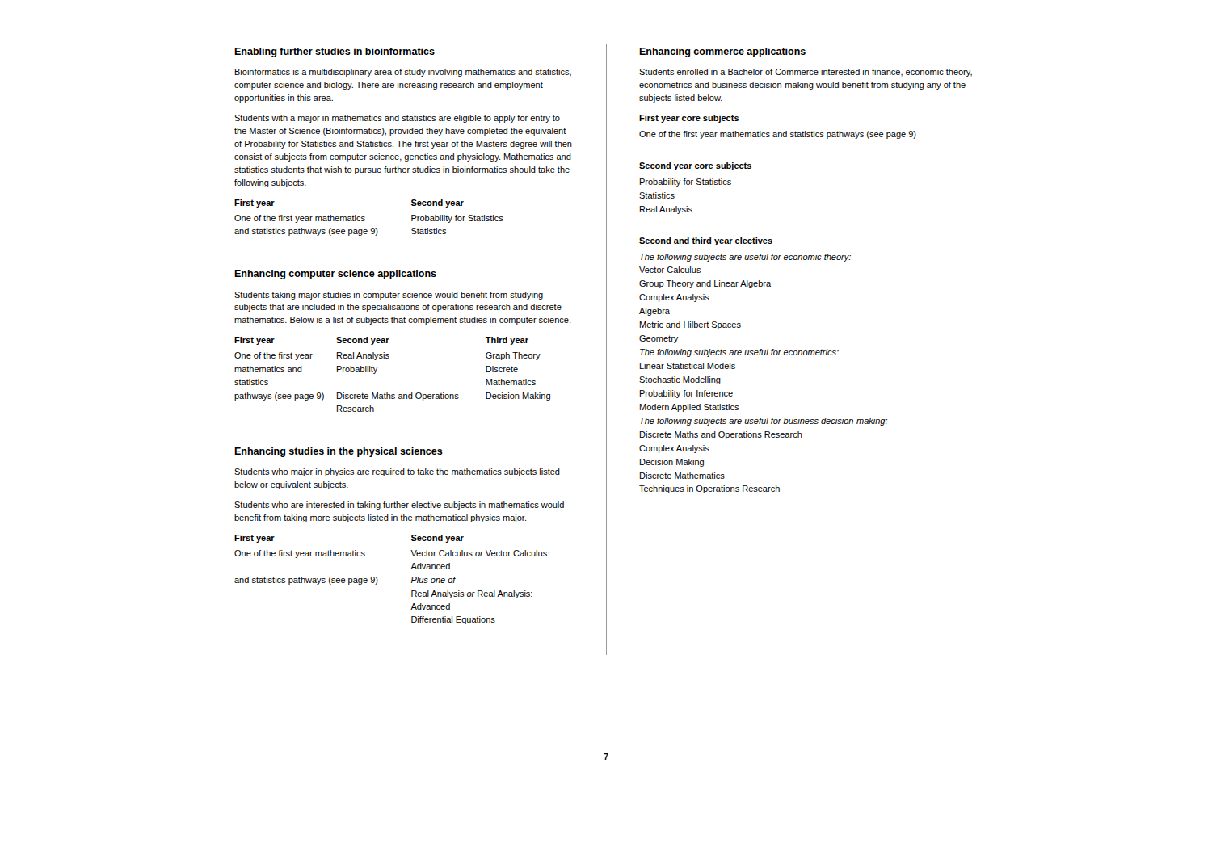Enabling further studies in bioinformatics
Bioinformatics is a multidisciplinary area of study involving mathematics and statistics, computer science and biology. There are increasing research and employment opportunities in this area.
Students with a major in mathematics and statistics are eligible to apply for entry to the Master of Science (Bioinformatics), provided they have completed the equivalent of Probability for Statistics and Statistics. The first year of the Masters degree will then consist of subjects from computer science, genetics and physiology. Mathematics and statistics students that wish to pursue further studies in bioinformatics should take the following subjects.
| First year | Second year |
| --- | --- |
| One of the first year mathematics | Probability for Statistics |
| and statistics pathways (see page 9) | Statistics |
Enhancing computer science applications
Students taking major studies in computer science would benefit from studying subjects that are included in the specialisations of operations research and discrete mathematics. Below is a list of subjects that complement studies in computer science.
| First year | Second year | Third year |
| --- | --- | --- |
| One of the first year | Real Analysis | Graph Theory |
| mathematics and statistics | Probability | Discrete Mathematics |
| pathways (see page 9) | Discrete Maths and Operations Research | Decision Making |
Enhancing studies in the physical sciences
Students who major in physics are required to take the mathematics subjects listed below or equivalent subjects.
Students who are interested in taking further elective subjects in mathematics would benefit from taking more subjects listed in the mathematical physics major.
| First year | Second year |
| --- | --- |
| One of the first year mathematics | Vector Calculus or Vector Calculus: Advanced |
| and statistics pathways (see page 9) | Plus one of |
| | Real Analysis or Real Analysis: Advanced |
| | Differential Equations |
Enhancing commerce applications
Students enrolled in a Bachelor of Commerce interested in finance, economic theory, econometrics and business decision-making would benefit from studying any of the subjects listed below.
First year core subjects
One of the first year mathematics and statistics pathways (see page 9)
Second year core subjects
Probability for Statistics
Statistics
Real Analysis
Second and third year electives
The following subjects are useful for economic theory:
Vector Calculus
Group Theory and Linear Algebra
Complex Analysis
Algebra
Metric and Hilbert Spaces
Geometry
The following subjects are useful for econometrics:
Linear Statistical Models
Stochastic Modelling
Probability for Inference
Modern Applied Statistics
The following subjects are useful for business decision-making:
Discrete Maths and Operations Research
Complex Analysis
Decision Making
Discrete Mathematics
Techniques in Operations Research
7